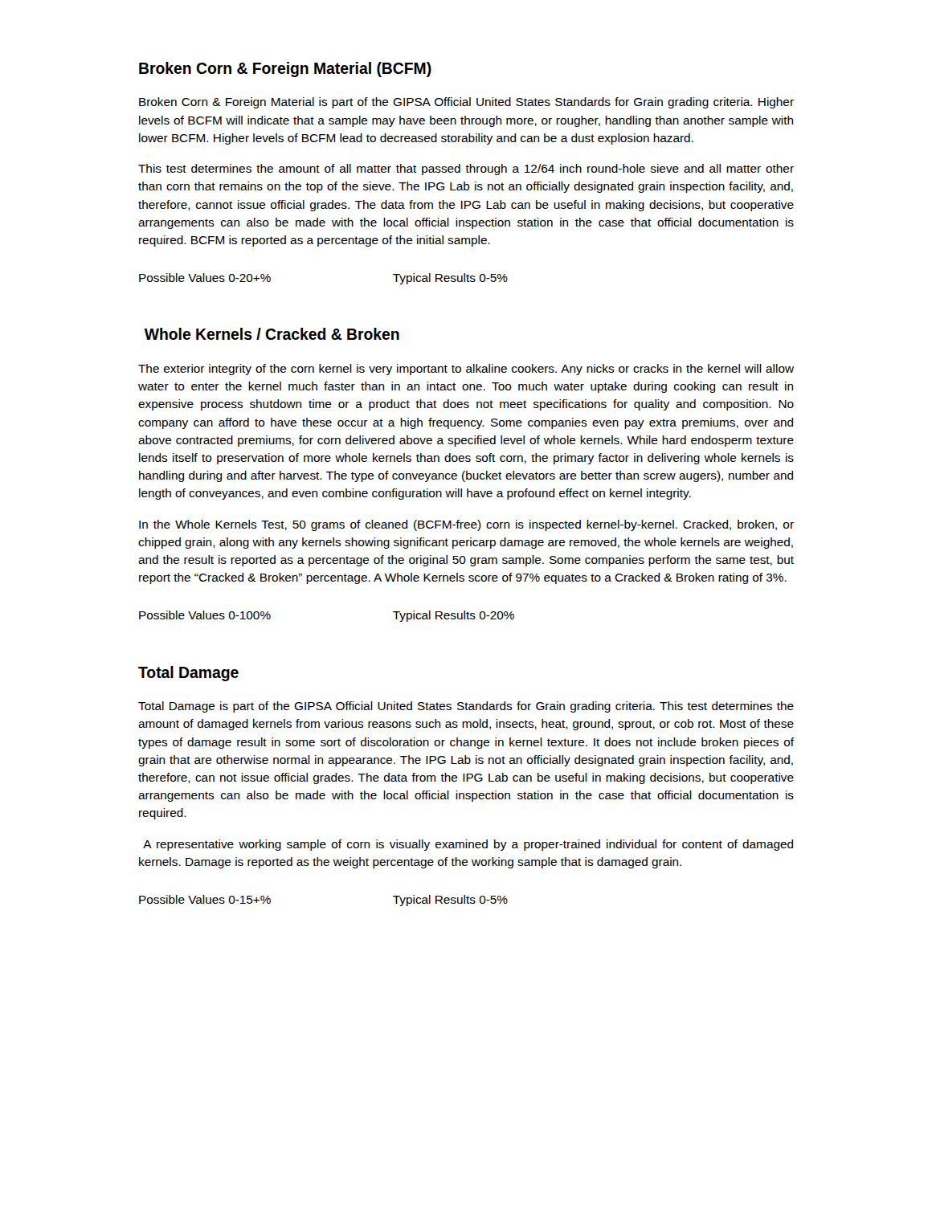Broken Corn & Foreign Material (BCFM)
Broken Corn & Foreign Material is part of the GIPSA Official United States Standards for Grain grading criteria. Higher levels of BCFM will indicate that a sample may have been through more, or rougher, handling than another sample with lower BCFM. Higher levels of BCFM lead to decreased storability and can be a dust explosion hazard.
This test determines the amount of all matter that passed through a 12/64 inch round-hole sieve and all matter other than corn that remains on the top of the sieve. The IPG Lab is not an officially designated grain inspection facility, and, therefore, cannot issue official grades. The data from the IPG Lab can be useful in making decisions, but cooperative arrangements can also be made with the local official inspection station in the case that official documentation is required. BCFM is reported as a percentage of the initial sample.
Possible Values 0-20+% Typical Results 0-5%
Whole Kernels / Cracked & Broken
The exterior integrity of the corn kernel is very important to alkaline cookers. Any nicks or cracks in the kernel will allow water to enter the kernel much faster than in an intact one. Too much water uptake during cooking can result in expensive process shutdown time or a product that does not meet specifications for quality and composition. No company can afford to have these occur at a high frequency. Some companies even pay extra premiums, over and above contracted premiums, for corn delivered above a specified level of whole kernels. While hard endosperm texture lends itself to preservation of more whole kernels than does soft corn, the primary factor in delivering whole kernels is handling during and after harvest. The type of conveyance (bucket elevators are better than screw augers), number and length of conveyances, and even combine configuration will have a profound effect on kernel integrity.
In the Whole Kernels Test, 50 grams of cleaned (BCFM-free) corn is inspected kernel-by-kernel. Cracked, broken, or chipped grain, along with any kernels showing significant pericarp damage are removed, the whole kernels are weighed, and the result is reported as a percentage of the original 50 gram sample. Some companies perform the same test, but report the “Cracked & Broken” percentage. A Whole Kernels score of 97% equates to a Cracked & Broken rating of 3%.
Possible Values 0-100% Typical Results 0-20%
Total Damage
Total Damage is part of the GIPSA Official United States Standards for Grain grading criteria. This test determines the amount of damaged kernels from various reasons such as mold, insects, heat, ground, sprout, or cob rot. Most of these types of damage result in some sort of discoloration or change in kernel texture. It does not include broken pieces of grain that are otherwise normal in appearance. The IPG Lab is not an officially designated grain inspection facility, and, therefore, can not issue official grades. The data from the IPG Lab can be useful in making decisions, but cooperative arrangements can also be made with the local official inspection station in the case that official documentation is required.
A representative working sample of corn is visually examined by a proper-trained individual for content of damaged kernels. Damage is reported as the weight percentage of the working sample that is damaged grain.
Possible Values 0-15+% Typical Results 0-5%